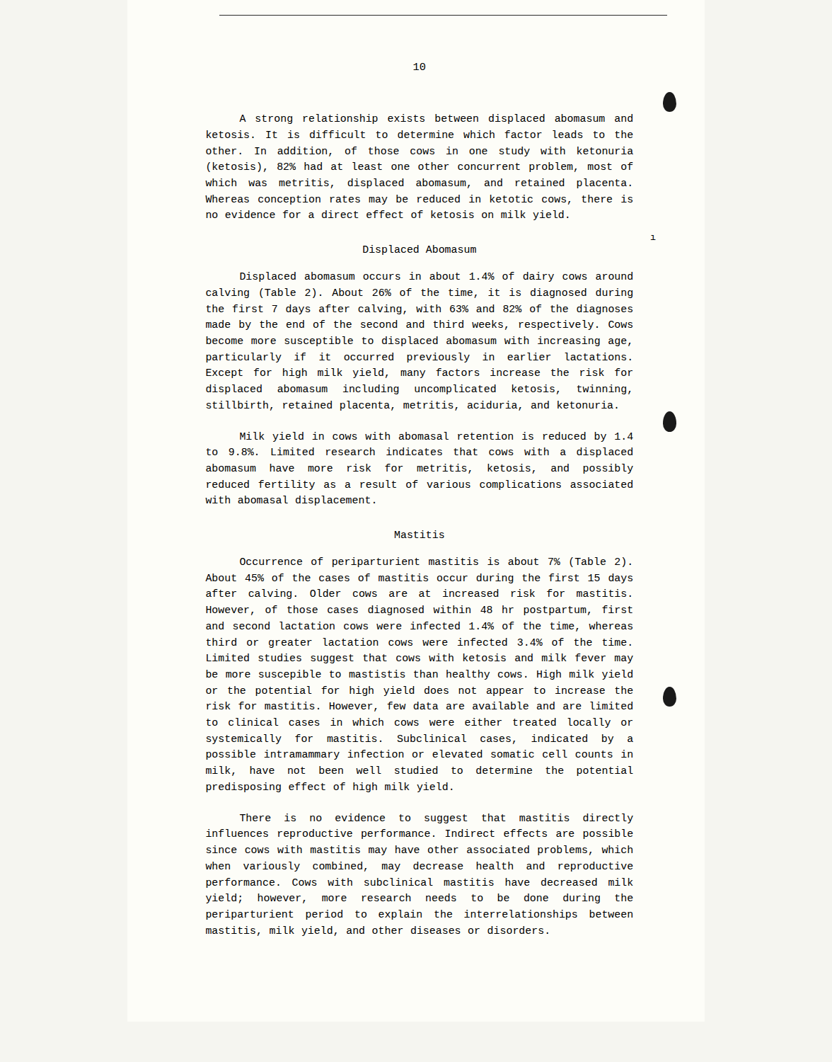ı
10
A strong relationship exists between displaced abomasum and ketosis. It is difficult to determine which factor leads to the other. In addition, of those cows in one study with ketonuria (ketosis), 82% had at least one other concurrent problem, most of which was metritis, displaced abomasum, and retained placenta. Whereas conception rates may be reduced in ketotic cows, there is no evidence for a direct effect of ketosis on milk yield.
Displaced Abomasum
Displaced abomasum occurs in about 1.4% of dairy cows around calving (Table 2). About 26% of the time, it is diagnosed during the first 7 days after calving, with 63% and 82% of the diagnoses made by the end of the second and third weeks, respectively. Cows become more susceptible to displaced abomasum with increasing age, particularly if it occurred previously in earlier lactations. Except for high milk yield, many factors increase the risk for displaced abomasum including uncomplicated ketosis, twinning, stillbirth, retained placenta, metritis, aciduria, and ketonuria.
Milk yield in cows with abomasal retention is reduced by 1.4 to 9.8%. Limited research indicates that cows with a displaced abomasum have more risk for metritis, ketosis, and possibly reduced fertility as a result of various complications associated with abomasal displacement.
Mastitis
Occurrence of periparturient mastitis is about 7% (Table 2). About 45% of the cases of mastitis occur during the first 15 days after calving. Older cows are at increased risk for mastitis. However, of those cases diagnosed within 48 hr postpartum, first and second lactation cows were infected 1.4% of the time, whereas third or greater lactation cows were infected 3.4% of the time. Limited studies suggest that cows with ketosis and milk fever may be more suscepible to mastistis than healthy cows. High milk yield or the potential for high yield does not appear to increase the risk for mastitis. However, few data are available and are limited to clinical cases in which cows were either treated locally or systemically for mastitis. Subclinical cases, indicated by a possible intramammary infection or elevated somatic cell counts in milk, have not been well studied to determine the potential predisposing effect of high milk yield.
There is no evidence to suggest that mastitis directly influences reproductive performance. Indirect effects are possible since cows with mastitis may have other associated problems, which when variously combined, may decrease health and reproductive performance. Cows with subclinical mastitis have decreased milk yield; however, more research needs to be done during the periparturient period to explain the interrelationships between mastitis, milk yield, and other diseases or disorders.